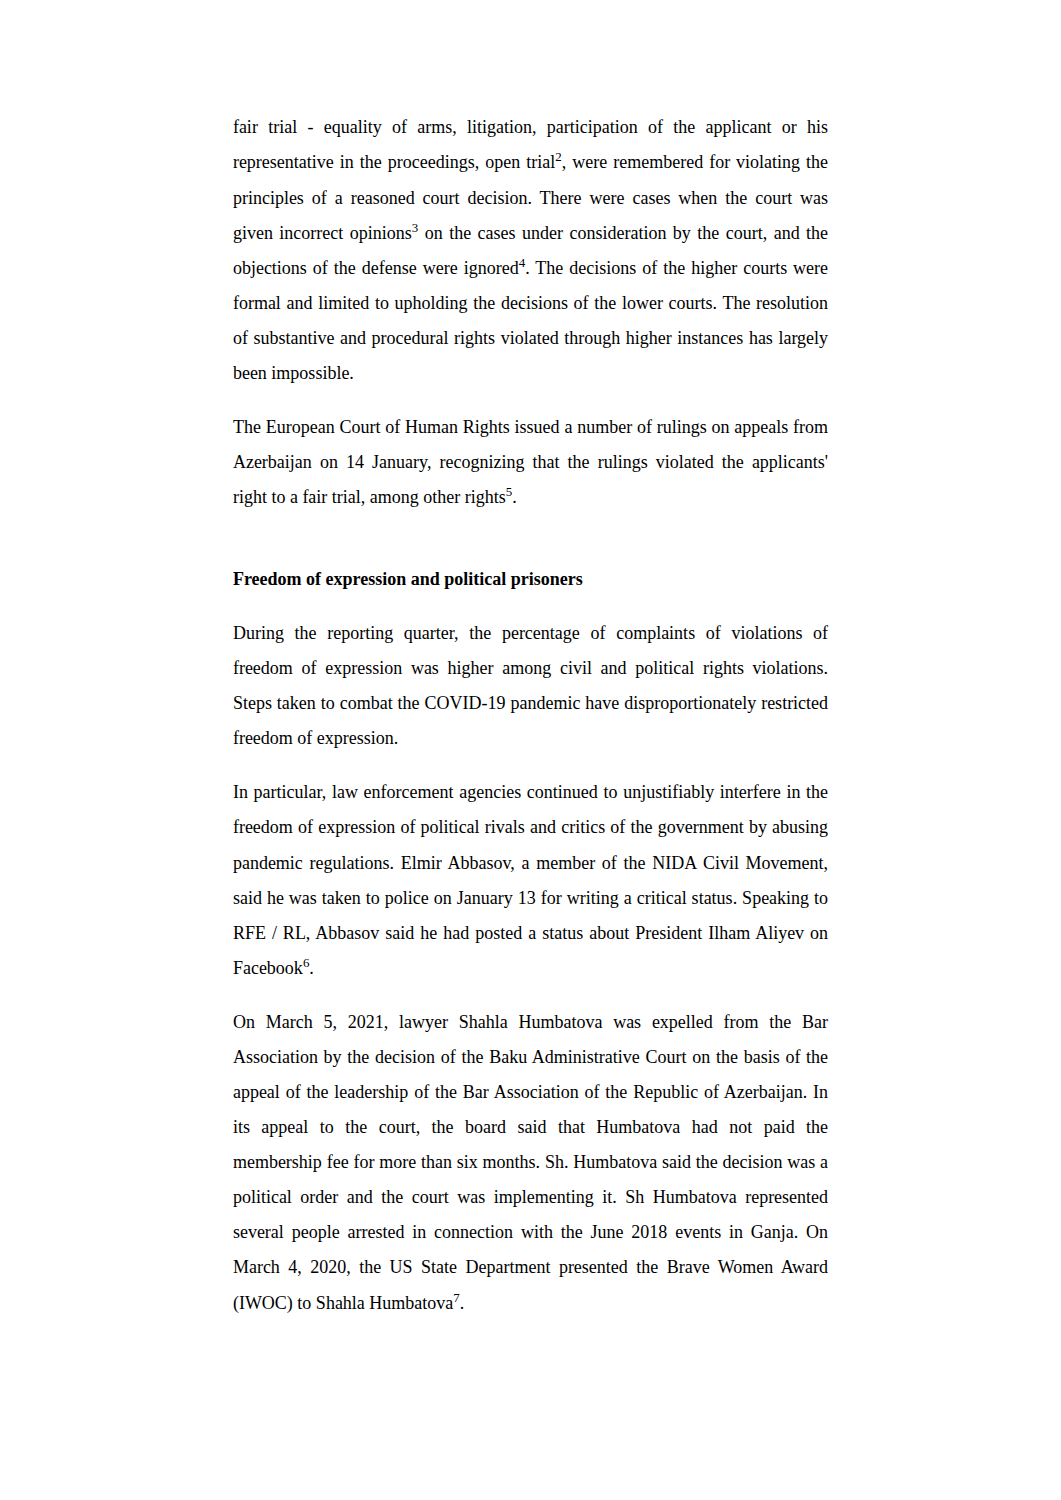fair trial - equality of arms, litigation, participation of the applicant or his representative in the proceedings, open trial2, were remembered for violating the principles of a reasoned court decision. There were cases when the court was given incorrect opinions3 on the cases under consideration by the court, and the objections of the defense were ignored4. The decisions of the higher courts were formal and limited to upholding the decisions of the lower courts. The resolution of substantive and procedural rights violated through higher instances has largely been impossible.
The European Court of Human Rights issued a number of rulings on appeals from Azerbaijan on 14 January, recognizing that the rulings violated the applicants' right to a fair trial, among other rights5.
Freedom of expression and political prisoners
During the reporting quarter, the percentage of complaints of violations of freedom of expression was higher among civil and political rights violations. Steps taken to combat the COVID-19 pandemic have disproportionately restricted freedom of expression.
In particular, law enforcement agencies continued to unjustifiably interfere in the freedom of expression of political rivals and critics of the government by abusing pandemic regulations. Elmir Abbasov, a member of the NIDA Civil Movement, said he was taken to police on January 13 for writing a critical status. Speaking to RFE / RL, Abbasov said he had posted a status about President Ilham Aliyev on Facebook6.
On March 5, 2021, lawyer Shahla Humbatova was expelled from the Bar Association by the decision of the Baku Administrative Court on the basis of the appeal of the leadership of the Bar Association of the Republic of Azerbaijan. In its appeal to the court, the board said that Humbatova had not paid the membership fee for more than six months. Sh. Humbatova said the decision was a political order and the court was implementing it. Sh Humbatova represented several people arrested in connection with the June 2018 events in Ganja. On March 4, 2020, the US State Department presented the Brave Women Award (IWOC) to Shahla Humbatova7.